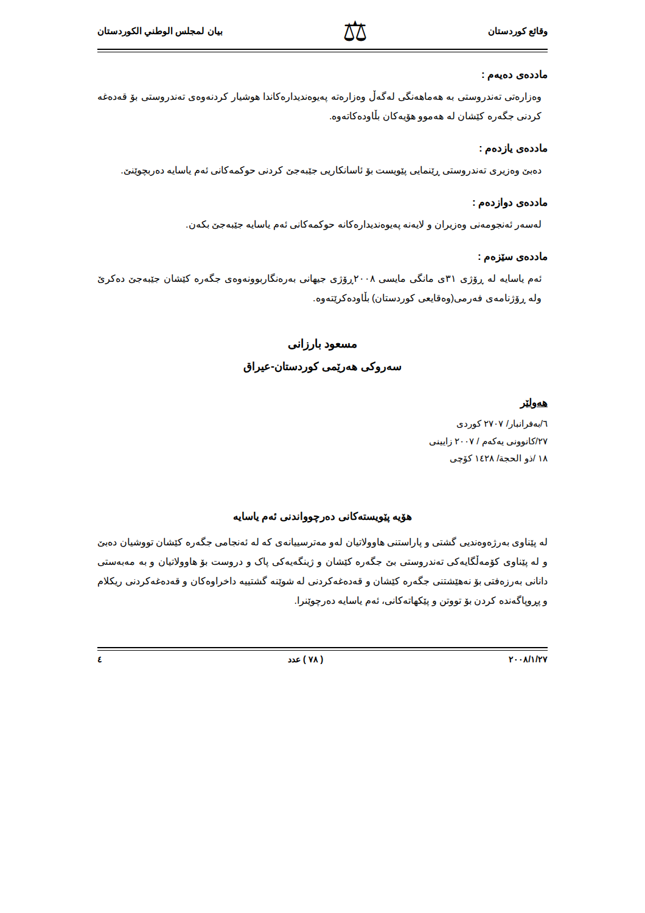وقائع كوردستان
⚖
بيان لمجلس الوطني الكوردستان
ماددەی دەیەم :
وەزارەتی تەندروستی بە هەماهەنگی لەگەڵ وەزارەتە پەیوەندیدارەکاندا هوشیار کردنەوەی تەندروستی بۆ قەدەغە کردنی جگەرە کێشان لە هەموو هۆیەکان بڵاودەکاتەوە.
ماددەی یازدەم :
دەبێ وەزیری تەندروستی ڕێنمایی پێویست بۆ ئاسانکاریی جێبەجێ کردنی حوکمەکانی ئەم یاسایە دەربچوێنێ.
ماددەی دوازدەم :
لەسەر ئەنجومەنی وەزیران و لایەنە پەیوەندیدارەکانە حوکمەکانی ئەم یاسایە جێبەجێ بکەن.
ماددەی سێزەم :
ئەم یاسایە لە ڕۆژی ٣١ی مانگی مایسی ٢٠٠٨ڕۆژی جیهانی بەرەنگاربوونەوەی جگەرە کێشان جێبەجێ دەکرێ ولە ڕۆژنامەی فەرمی(وەقایعی کوردستان) بڵاودەکرێتەوە.
مسعود بارزانی
سەروکی هەرێمی کوردستان-عیراق
هەولێر
٦/بەفرانبار/ ٢٧٠٧ کوردی
٢٧/کانوونی یەکەم / ٢٠٠٧ زایینی
١٨ /ذو الحجة/ ١٤٢٨ کۆچی
هۆیە پێویستەکانی دەرچوواندنی ئەم یاسایە
لە پێناوی بەرژەوەندیی گشتی و پاراستنی هاوولاتیان لەو مەترسییانەی کە لە ئەنجامی جگەرە کێشان تووشیان دەبێ و لە پێناوی کۆمەڵگایەکی تەندروستی بێ جگەرە کێشان و ژینگەیەکی پاک و دروست بۆ هاوولاتیان و بە مەبەستی دانانی بەرزەفتی بۆ نەهێشتنی جگەرە کێشان و قەدەغەکردنی لە شوێنە گشتییە داخراوەکان و قەدەغەکردنی ریکلام و پڕوپاگەندە کردن بۆ تووتن و پێکهاتەکانی، ئەم یاسایە دەرچوێنرا.
٢٠٠٨/١/٢٧
( ٧٨ ) عدد
٤